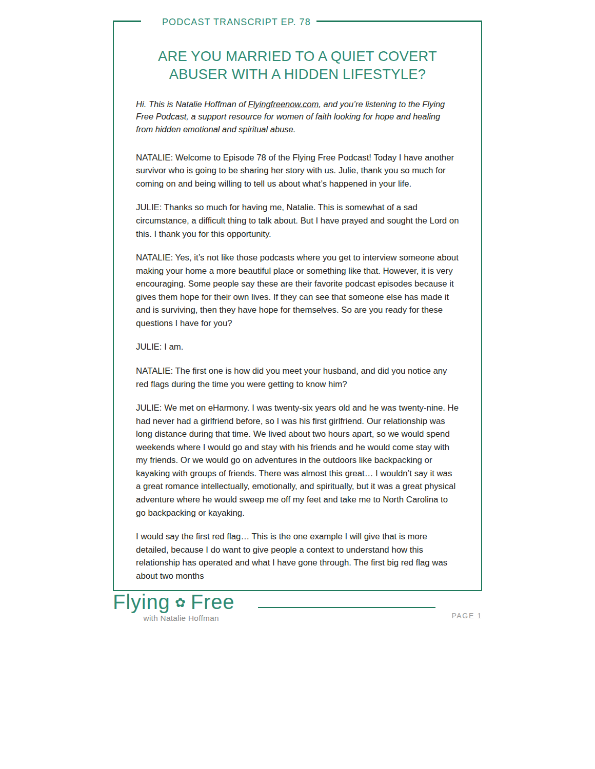Podcast Transcript Ep. 78
Are You Married to a Quiet Covert Abuser With a Hidden Lifestyle?
Hi. This is Natalie Hoffman of Flyingfreenow.com, and you’re listening to the Flying Free Podcast, a support resource for women of faith looking for hope and healing from hidden emotional and spiritual abuse.
NATALIE: Welcome to Episode 78 of the Flying Free Podcast! Today I have another survivor who is going to be sharing her story with us. Julie, thank you so much for coming on and being willing to tell us about what’s happened in your life.
JULIE: Thanks so much for having me, Natalie. This is somewhat of a sad circumstance, a difficult thing to talk about. But I have prayed and sought the Lord on this. I thank you for this opportunity.
NATALIE: Yes, it’s not like those podcasts where you get to interview someone about making your home a more beautiful place or something like that. However, it is very encouraging. Some people say these are their favorite podcast episodes because it gives them hope for their own lives. If they can see that someone else has made it and is surviving, then they have hope for themselves. So are you ready for these questions I have for you?
JULIE: I am.
NATALIE: The first one is how did you meet your husband, and did you notice any red flags during the time you were getting to know him?
JULIE: We met on eHarmony. I was twenty-six years old and he was twenty-nine. He had never had a girlfriend before, so I was his first girlfriend. Our relationship was long distance during that time. We lived about two hours apart, so we would spend weekends where I would go and stay with his friends and he would come stay with my friends. Or we would go on adventures in the outdoors like backpacking or kayaking with groups of friends. There was almost this great… I wouldn’t say it was a great romance intellectually, emotionally, and spiritually, but it was a great physical adventure where he would sweep me off my feet and take me to North Carolina to go backpacking or kayaking.
I would say the first red flag… This is the one example I will give that is more detailed, because I do want to give people a context to understand how this relationship has operated and what I have gone through. The first big red flag was about two months
Flying✿Free with Natalie Hoffman
Page 1